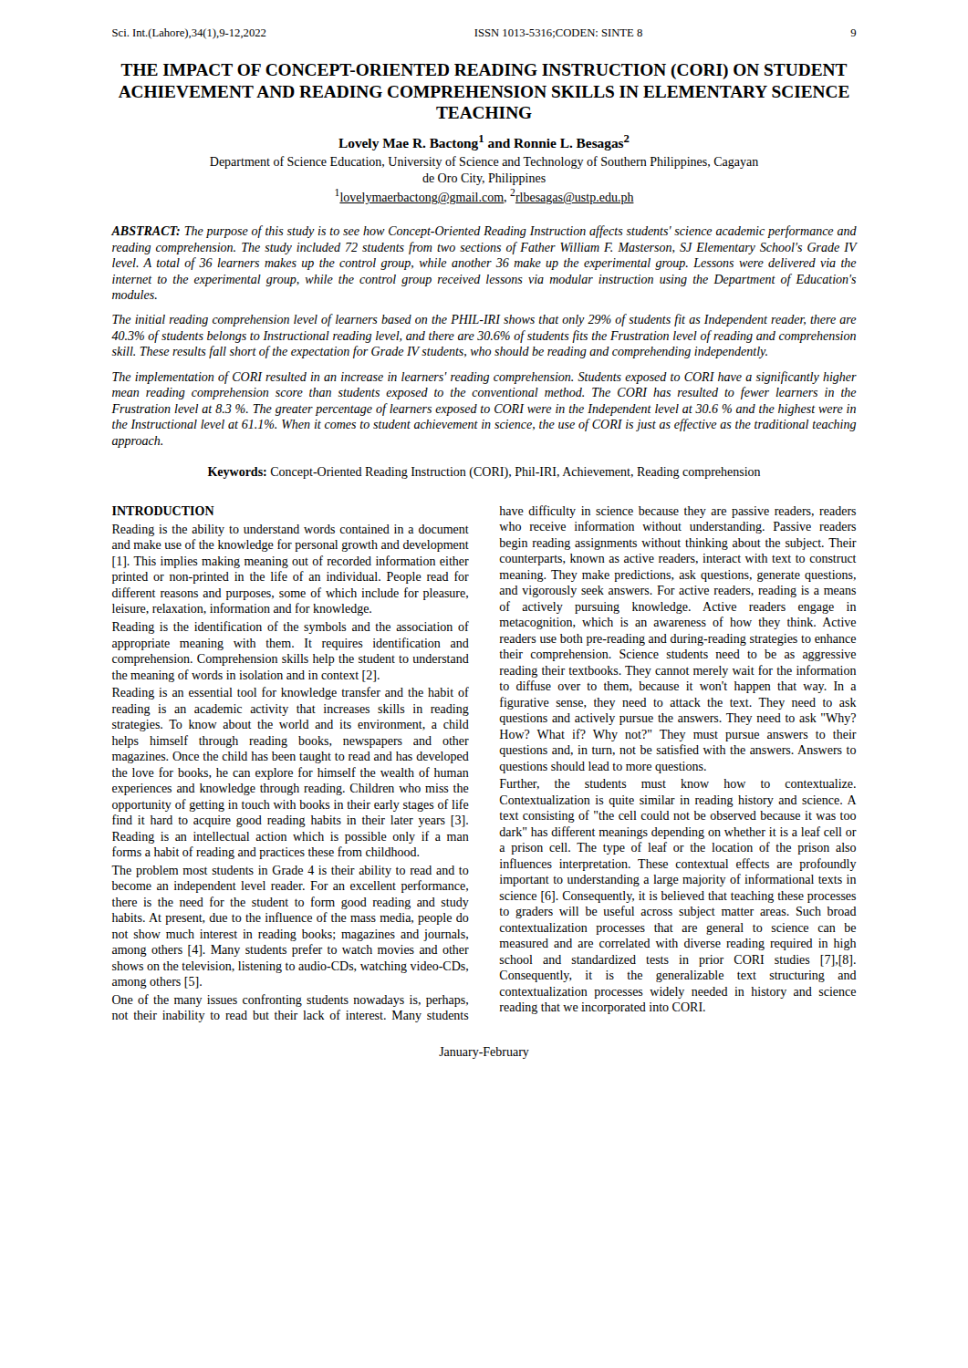Sci. Int.(Lahore),34(1),9-12,2022 ISSN 1013-5316;CODEN: SINTE 8 9
The Impact of Concept-Oriented Reading Instruction (CORI) on Student Achievement and Reading Comprehension Skills in Elementary Science Teaching
Lovely Mae R. Bactong1 and Ronnie L. Besagas2
Department of Science Education, University of Science and Technology of Southern Philippines, Cagayan
de Oro City, Philippines
1lovelymaerbactong@gmail.com, 2rlbesagas@ustp.edu.ph
ABSTRACT: The purpose of this study is to see how Concept-Oriented Reading Instruction affects students' science academic performance and reading comprehension. The study included 72 students from two sections of Father William F. Masterson, SJ Elementary School's Grade IV level. A total of 36 learners makes up the control group, while another 36 make up the experimental group. Lessons were delivered via the internet to the experimental group, while the control group received lessons via modular instruction using the Department of Education's modules.
The initial reading comprehension level of learners based on the PHIL-IRI shows that only 29% of students fit as Independent reader, there are 40.3% of students belongs to Instructional reading level, and there are 30.6% of students fits the Frustration level of reading and comprehension skill. These results fall short of the expectation for Grade IV students, who should be reading and comprehending independently.
The implementation of CORI resulted in an increase in learners' reading comprehension. Students exposed to CORI have a significantly higher mean reading comprehension score than students exposed to the conventional method. The CORI has resulted to fewer learners in the Frustration level at 8.3 %. The greater percentage of learners exposed to CORI were in the Independent level at 30.6 % and the highest were in the Instructional level at 61.1%. When it comes to student achievement in science, the use of CORI is just as effective as the traditional teaching approach.
Keywords: Concept-Oriented Reading Instruction (CORI), Phil-IRI, Achievement, Reading comprehension
Introduction
Reading is the ability to understand words contained in a document and make use of the knowledge for personal growth and development [1]. This implies making meaning out of recorded information either printed or non-printed in the life of an individual. People read for different reasons and purposes, some of which include for pleasure, leisure, relaxation, information and for knowledge.
Reading is the identification of the symbols and the association of appropriate meaning with them. It requires identification and comprehension. Comprehension skills help the student to understand the meaning of words in isolation and in context [2].
Reading is an essential tool for knowledge transfer and the habit of reading is an academic activity that increases skills in reading strategies. To know about the world and its environment, a child helps himself through reading books, newspapers and other magazines. Once the child has been taught to read and has developed the love for books, he can explore for himself the wealth of human experiences and knowledge through reading. Children who miss the opportunity of getting in touch with books in their early stages of life find it hard to acquire good reading habits in their later years [3]. Reading is an intellectual action which is possible only if a man forms a habit of reading and practices these from childhood.
The problem most students in Grade 4 is their ability to read and to become an independent level reader. For an excellent performance, there is the need for the student to form good reading and study habits. At present, due to the influence of the mass media, people do not show much interest in reading books; magazines and journals, among others [4]. Many students prefer to watch movies and other shows on the television, listening to audio-CDs, watching video-CDs, among others [5].
One of the many issues confronting students nowadays is, perhaps, not their inability to read but their lack of interest. Many students have difficulty in science because they are passive readers, readers who receive information without understanding. Passive readers begin reading assignments without thinking about the subject. Their counterparts, known as active readers, interact with text to construct meaning. They make predictions, ask questions, generate questions, and vigorously seek answers. For active readers, reading is a means of actively pursuing knowledge. Active readers engage in metacognition, which is an awareness of how they think. Active readers use both pre-reading and during-reading strategies to enhance their comprehension. Science students need to be as aggressive reading their textbooks. They cannot merely wait for the information to diffuse over to them, because it won't happen that way. In a figurative sense, they need to attack the text. They need to ask questions and actively pursue the answers. They need to ask "Why? How? What if? Why not?" They must pursue answers to their questions and, in turn, not be satisfied with the answers. Answers to questions should lead to more questions.
Further, the students must know how to contextualize. Contextualization is quite similar in reading history and science. A text consisting of "the cell could not be observed because it was too dark" has different meanings depending on whether it is a leaf cell or a prison cell. The type of leaf or the location of the prison also influences interpretation. These contextual effects are profoundly important to understanding a large majority of informational texts in science [6]. Consequently, it is believed that teaching these processes to graders will be useful across subject matter areas. Such broad contextualization processes that are general to science can be measured and are correlated with diverse reading required in high school and standardized tests in prior CORI studies [7],[8]. Consequently, it is the generalizable text structuring and contextualization processes widely needed in history and science reading that we incorporated into CORI.
January-February